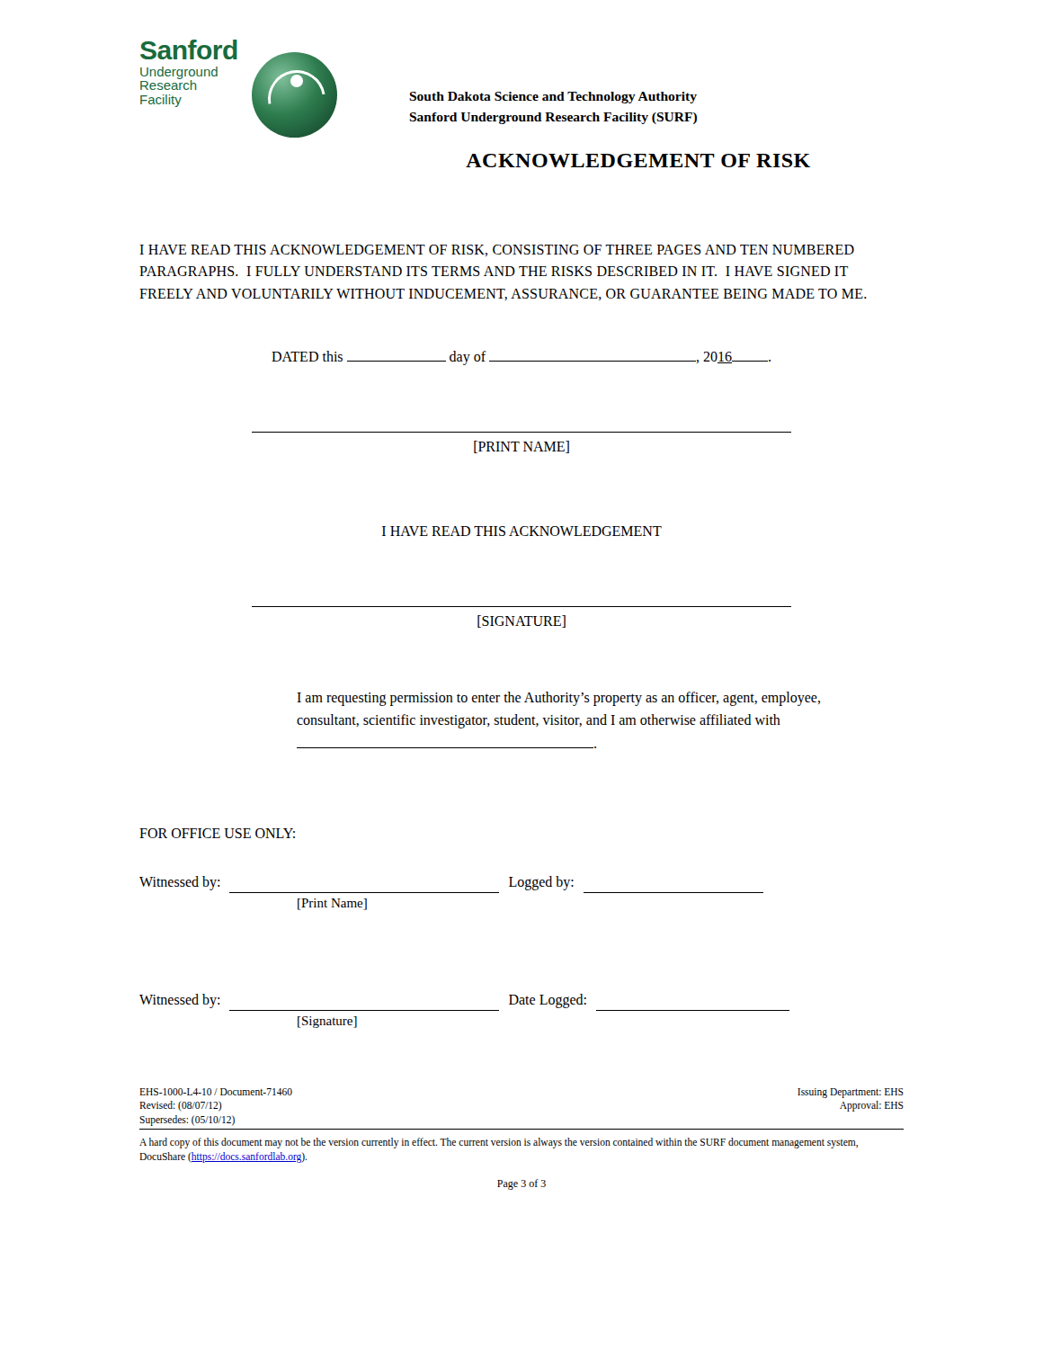Sanford
Underground
Research
Facility
South Dakota Science and Technology Authority
Sanford Underground Research Facility (SURF)
ACKNOWLEDGEMENT OF RISK
I HAVE READ THIS ACKNOWLEDGEMENT OF RISK, CONSISTING OF THREE PAGES AND TEN NUMBERED PARAGRAPHS. I FULLY UNDERSTAND ITS TERMS AND THE RISKS DESCRIBED IN IT. I HAVE SIGNED IT FREELY AND VOLUNTARILY WITHOUT INDUCEMENT, ASSURANCE, OR GUARANTEE BEING MADE TO ME.
DATED this day of , 2016 .
[PRINT NAME]
I HAVE READ THIS ACKNOWLEDGEMENT
[SIGNATURE]
I am requesting permission to enter the Authority’s property as an officer, agent, employee, consultant, scientific investigator, student, visitor, and I am otherwise affiliated with .
FOR OFFICE USE ONLY:
Witnessed by: Logged by:
[Print Name]
Witnessed by: Date Logged:
[Signature]
EHS-1000-L4-10 / Document-71460
Revised: (08/07/12)
Supersedes: (05/10/12)
Issuing Department: EHS
Approval: EHS
A hard copy of this document may not be the version currently in effect. The current version is always the version contained within the SURF document management system, DocuShare (https://docs.sanfordlab.org).
Page 3 of 3